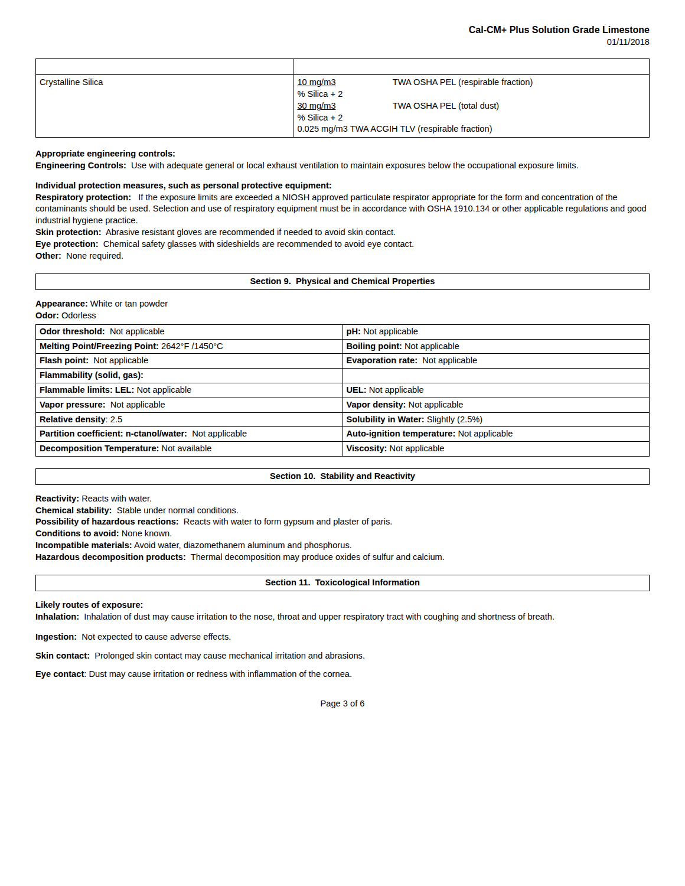Cal-CM+ Plus Solution Grade Limestone
01/11/2018
| Crystalline Silica | 10 mg/m3 % Silica + 2 TWA OSHA PEL (respirable fraction) 30 mg/m3 % Silica + 2 TWA OSHA PEL (total dust) 0.025 mg/m3 TWA ACGIH TLV (respirable fraction) |
Appropriate engineering controls:
Engineering Controls: Use with adequate general or local exhaust ventilation to maintain exposures below the occupational exposure limits.
Individual protection measures, such as personal protective equipment:
Respiratory protection: If the exposure limits are exceeded a NIOSH approved particulate respirator appropriate for the form and concentration of the contaminants should be used. Selection and use of respiratory equipment must be in accordance with OSHA 1910.134 or other applicable regulations and good industrial hygiene practice.
Skin protection: Abrasive resistant gloves are recommended if needed to avoid skin contact.
Eye protection: Chemical safety glasses with sideshields are recommended to avoid eye contact.
Other: None required.
Section 9. Physical and Chemical Properties
Appearance: White or tan powder
Odor: Odorless
| Odor threshold: Not applicable | pH: Not applicable |
| Melting Point/Freezing Point: 2642°F /1450°C | Boiling point: Not applicable |
| Flash point: Not applicable | Evaporation rate: Not applicable |
| Flammability (solid, gas): | |
| Flammable limits: LEL: Not applicable | UEL: Not applicable |
| Vapor pressure: Not applicable | Vapor density: Not applicable |
| Relative density : 2.5 | Solubility in Water: Slightly (2.5%) |
| Partition coefficient: n-ctanol/water: Not applicable | Auto-ignition temperature: Not applicable |
| Decomposition Temperature: Not available | Viscosity: Not applicable |
Section 10. Stability and Reactivity
Reactivity: Reacts with water.
Chemical stability: Stable under normal conditions.
Possibility of hazardous reactions: Reacts with water to form gypsum and plaster of paris.
Conditions to avoid: None known.
Incompatible materials: Avoid water, diazomethanem aluminum and phosphorus.
Hazardous decomposition products: Thermal decomposition may produce oxides of sulfur and calcium.
Section 11. Toxicological Information
Likely routes of exposure:
Inhalation: Inhalation of dust may cause irritation to the nose, throat and upper respiratory tract with coughing and shortness of breath.
Ingestion: Not expected to cause adverse effects.
Skin contact: Prolonged skin contact may cause mechanical irritation and abrasions.
Eye contact: Dust may cause irritation or redness with inflammation of the cornea.
Page 3 of 6